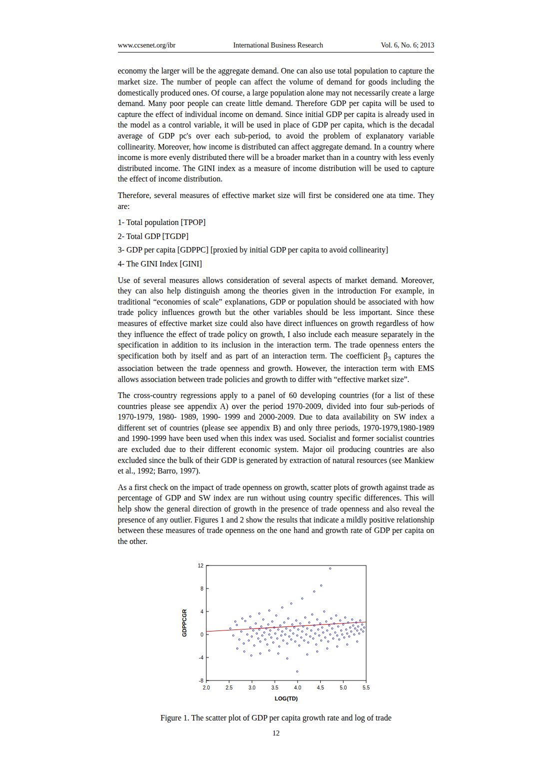www.ccsenet.org/ibr International Business Research Vol. 6, No. 6; 2013
economy the larger will be the aggregate demand. One can also use total population to capture the market size. The number of people can affect the volume of demand for goods including the domestically produced ones. Of course, a large population alone may not necessarily create a large demand. Many poor people can create little demand. Therefore GDP per capita will be used to capture the effect of individual income on demand. Since initial GDP per capita is already used in the model as a control variable, it will be used in place of GDP per capita, which is the decadal average of GDP pc's over each sub-period, to avoid the problem of explanatory variable collinearity. Moreover, how income is distributed can affect aggregate demand. In a country where income is more evenly distributed there will be a broader market than in a country with less evenly distributed income. The GINI index as a measure of income distribution will be used to capture the effect of income distribution.
Therefore, several measures of effective market size will first be considered one ata time. They are:
1- Total population [TPOP]
2- Total GDP [TGDP]
3- GDP per capita [GDPPC] [proxied by initial GDP per capita to avoid collinearity]
4- The GINI Index [GINI]
Use of several measures allows consideration of several aspects of market demand. Moreover, they can also help distinguish among the theories given in the introduction For example, in traditional “economies of scale” explanations, GDP or population should be associated with how trade policy influences growth but the other variables should be less important. Since these measures of effective market size could also have direct influences on growth regardless of how they influence the effect of trade policy on growth, I also include each measure separately in the specification in addition to its inclusion in the interaction term. The trade openness enters the specification both by itself and as part of an interaction term. The coefficient β3 captures the association between the trade openness and growth. However, the interaction term with EMS allows association between trade policies and growth to differ with “effective market size”.
The cross-country regressions apply to a panel of 60 developing countries (for a list of these countries please see appendix A) over the period 1970-2009, divided into four sub-periods of 1970-1979, 1980- 1989, 1990- 1999 and 2000-2009. Due to data availability on SW index a different set of countries (please see appendix B) and only three periods, 1970-1979,1980-1989 and 1990-1999 have been used when this index was used. Socialist and former socialist countries are excluded due to their different economic system. Major oil producing countries are also excluded since the bulk of their GDP is generated by extraction of natural resources (see Mankiew et al., 1992; Barro, 1997).
As a first check on the impact of trade openness on growth, scatter plots of growth against trade as percentage of GDP and SW index are run without using country specific differences. This will help show the general direction of growth in the presence of trade openness and also reveal the presence of any outlier. Figures 1 and 2 show the results that indicate a mildly positive relationship between these measures of trade openness on the one hand and growth rate of GDP per capita on the other.
12 8 4 0 -4 -8 2.0 2.5 3.0 3.5 4.0 4.5 5.0 5.5 LOG(TD) GDPPCGR
Figure 1. The scatter plot of GDP per capita growth rate and log of trade
12